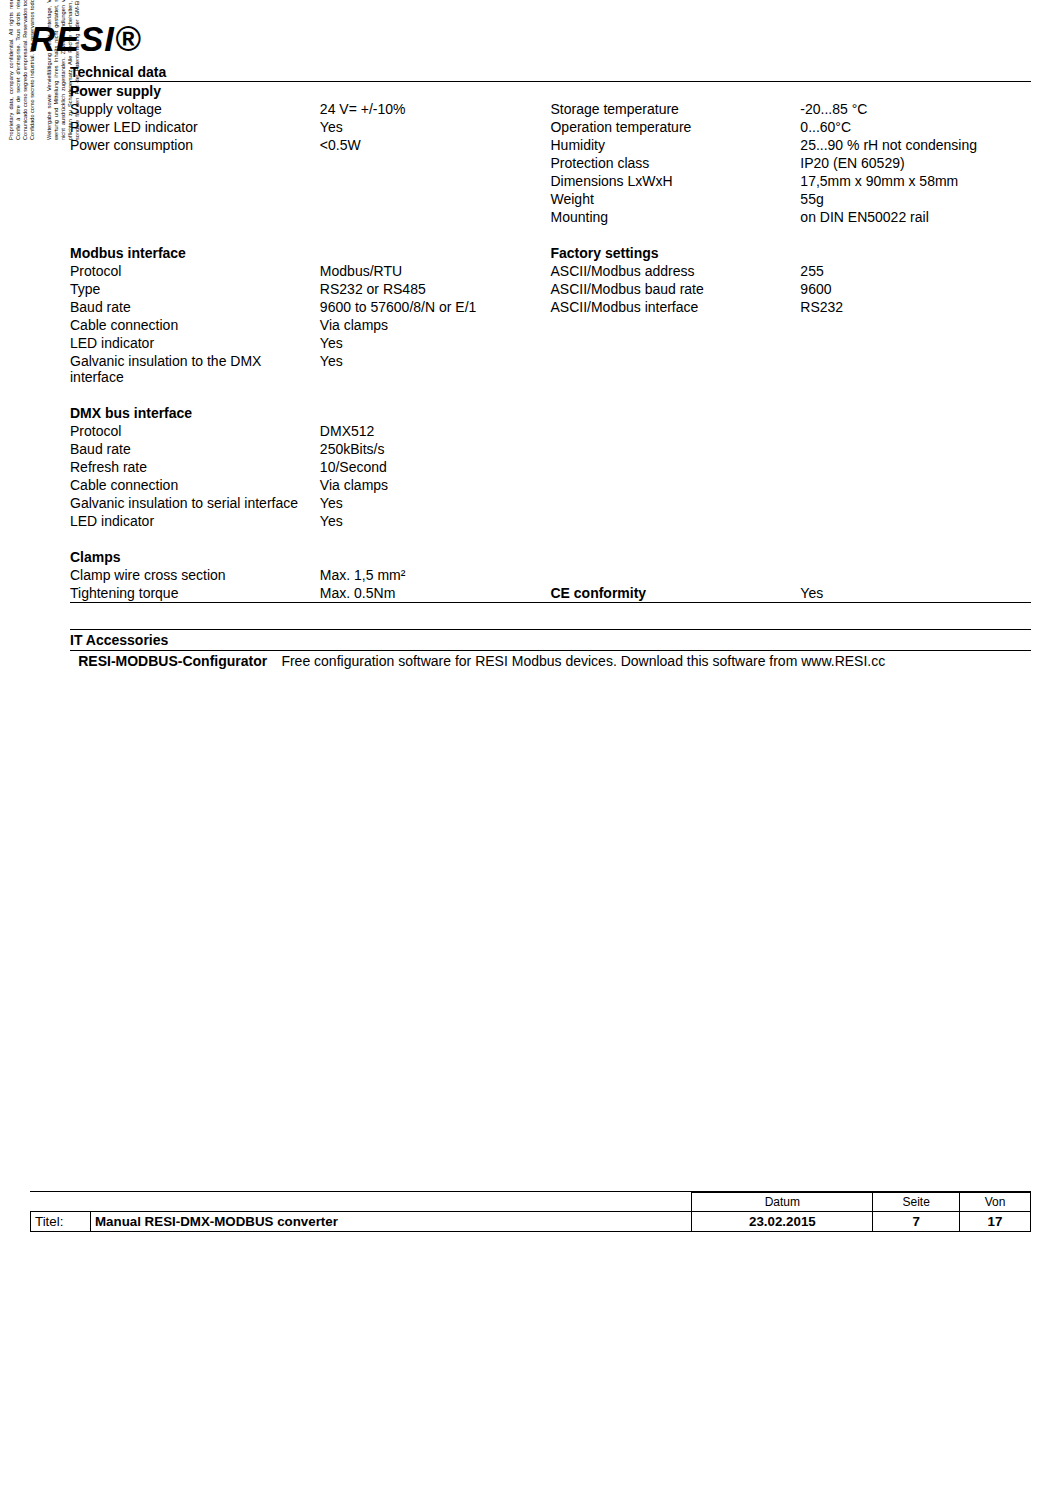Proprietary data, company confidential. All rights reserved.
Confié à titre de secret d'entreprise. Tous droits réservés.
Comunicado como segredo empresarial. Reservados todos os direitos.
Confidado como secreto industrial. Nos reservamos todos los derechos.
Weitergabe sowie Vervielfältigung dieser Unterlage, Ver-
wertung und Mitteilung ihres Inhalts nicht gestattet, soweit
nicht ausdrücklich zugestanden. Zuwiderhandlungen ver-
pflichten zu Schadenersatz. Alle Rechte vorbehalten, insbe-
sondere für den Fall der Patenterteilung oder GM-Eintragung
RESI®
| Technical data | |
| Power supply | | | |
| Supply voltage | 24 V= +/-10% | Storage temperature | -20...85 °C |
| Power LED indicator | Yes | Operation temperature | 0...60°C |
| Power consumption | <0.5W | Humidity | 25...90 % rH not condensing |
| | | Protection class | IP20 (EN 60529) |
| | | Dimensions LxWxH | 17,5mm x 90mm x 58mm |
| | | Weight | 55g |
| | | Mounting | on DIN EN50022 rail |
| Modbus interface | | Factory settings | |
| Protocol | Modbus/RTU | ASCII/Modbus address | 255 |
| Type | RS232 or RS485 | ASCII/Modbus baud rate | 9600 |
| Baud rate | 9600 to 57600/8/N or E/1 | ASCII/Modbus interface | RS232 |
| Cable connection | Via clamps | | |
| LED indicator | Yes | | |
| Galvanic insulation to the DMX interface | Yes | | |
| DMX bus interface | | | |
| Protocol | DMX512 | | |
| Baud rate | 250kBits/s | | |
| Refresh rate | 10/Second | | |
| Cable connection | Via clamps | | |
| Galvanic insulation to serial interface | Yes | | |
| LED indicator | Yes | | |
| Clamps | | | |
| Clamp wire cross section | Max. 1,5 mm² | | |
| Tightening torque | Max. 0.5Nm | CE conformity | Yes |
| IT Accessories |
| RESI-MODBUS-Configurator | Free configuration software for RESI Modbus devices. Download this software from www.RESI.cc |
| | | Datum | Seite | Von |
| Titel: | Manual RESI-DMX-MODBUS converter | 23.02.2015 | 7 | 17 |